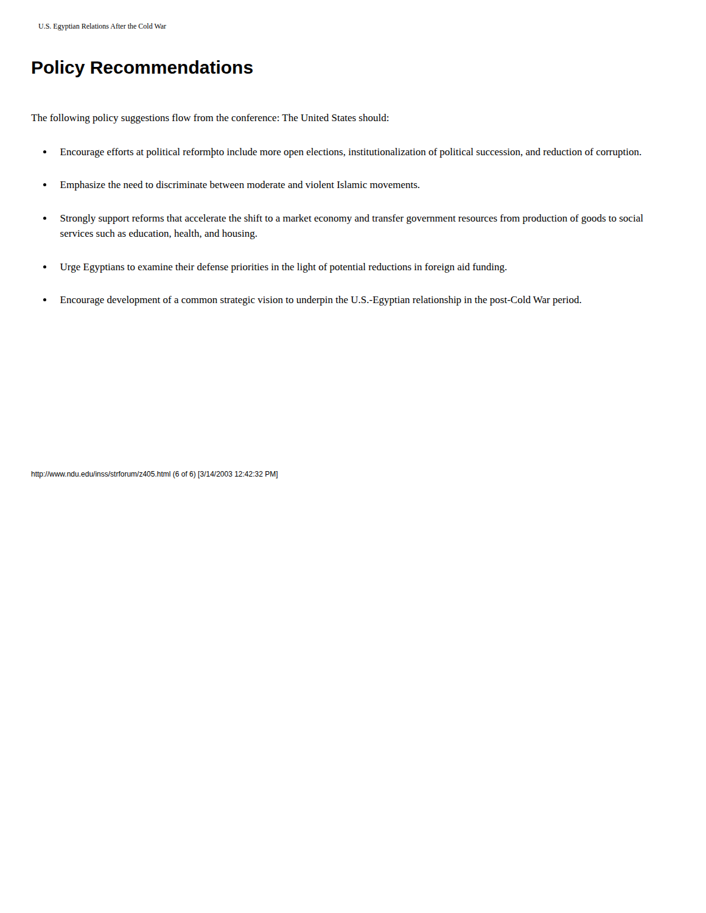U.S. Egyptian Relations After the Cold War
Policy Recommendations
The following policy suggestions flow from the conference: The United States should:
Encourage efforts at political reformþto include more open elections, institutionalization of political succession, and reduction of corruption.
Emphasize the need to discriminate between moderate and violent Islamic movements.
Strongly support reforms that accelerate the shift to a market economy and transfer government resources from production of goods to social services such as education, health, and housing.
Urge Egyptians to examine their defense priorities in the light of potential reductions in foreign aid funding.
Encourage development of a common strategic vision to underpin the U.S.-Egyptian relationship in the post-Cold War period.
http://www.ndu.edu/inss/strforum/z405.html (6 of 6) [3/14/2003 12:42:32 PM]